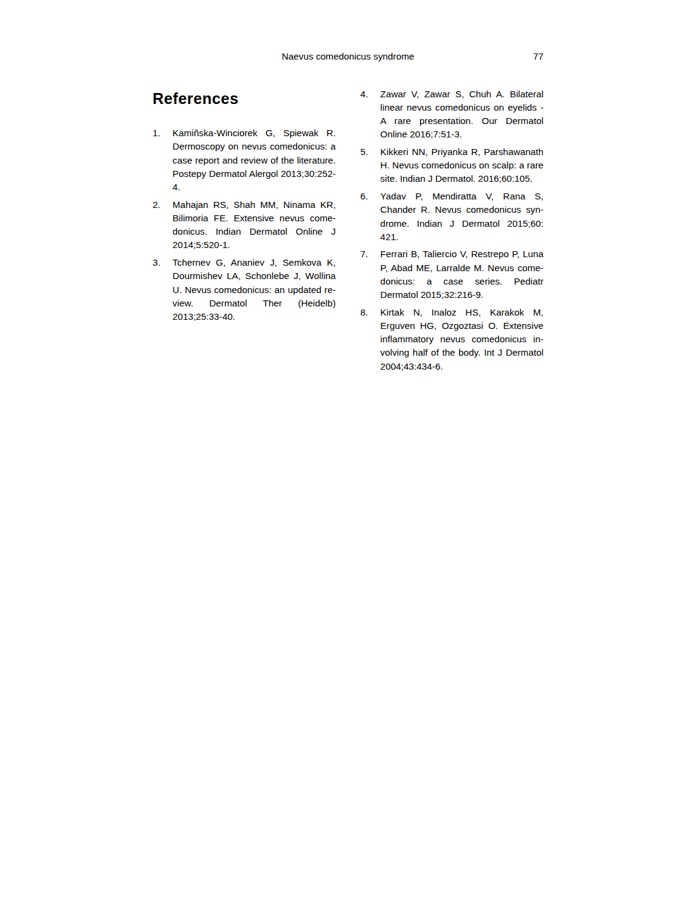Naevus comedonicus syndrome 77
References
Kamiñska-Winciorek G, Spiewak R. Dermoscopy on nevus comedonicus: a case report and review of the literature. Postepy Dermatol Alergol 2013;30:252-4.
Mahajan RS, Shah MM, Ninama KR, Bilimoria FE. Extensive nevus comedonicus. Indian Dermatol Online J 2014;5:520-1.
Tchernev G, Ananiev J, Semkova K, Dourmishev LA, Schonlebe J, Wollina U. Nevus comedonicus: an updated review. Dermatol Ther (Heidelb) 2013;25:33-40.
Zawar V, Zawar S, Chuh A. Bilateral linear nevus comedonicus on eyelids - A rare presentation. Our Dermatol Online 2016;7:51-3.
Kikkeri NN, Priyanka R, Parshawanath H. Nevus comedonicus on scalp: a rare site. Indian J Dermatol. 2016;60:105.
Yadav P, Mendiratta V, Rana S, Chander R. Nevus comedonicus syndrome. Indian J Dermatol 2015;60: 421.
Ferrari B, Taliercio V, Restrepo P, Luna P, Abad ME, Larralde M. Nevus comedonicus: a case series. Pediatr Dermatol 2015;32:216-9.
Kirtak N, Inaloz HS, Karakok M, Erguven HG, Ozgoztasi O. Extensive inflammatory nevus comedonicus involving half of the body. Int J Dermatol 2004;43:434-6.